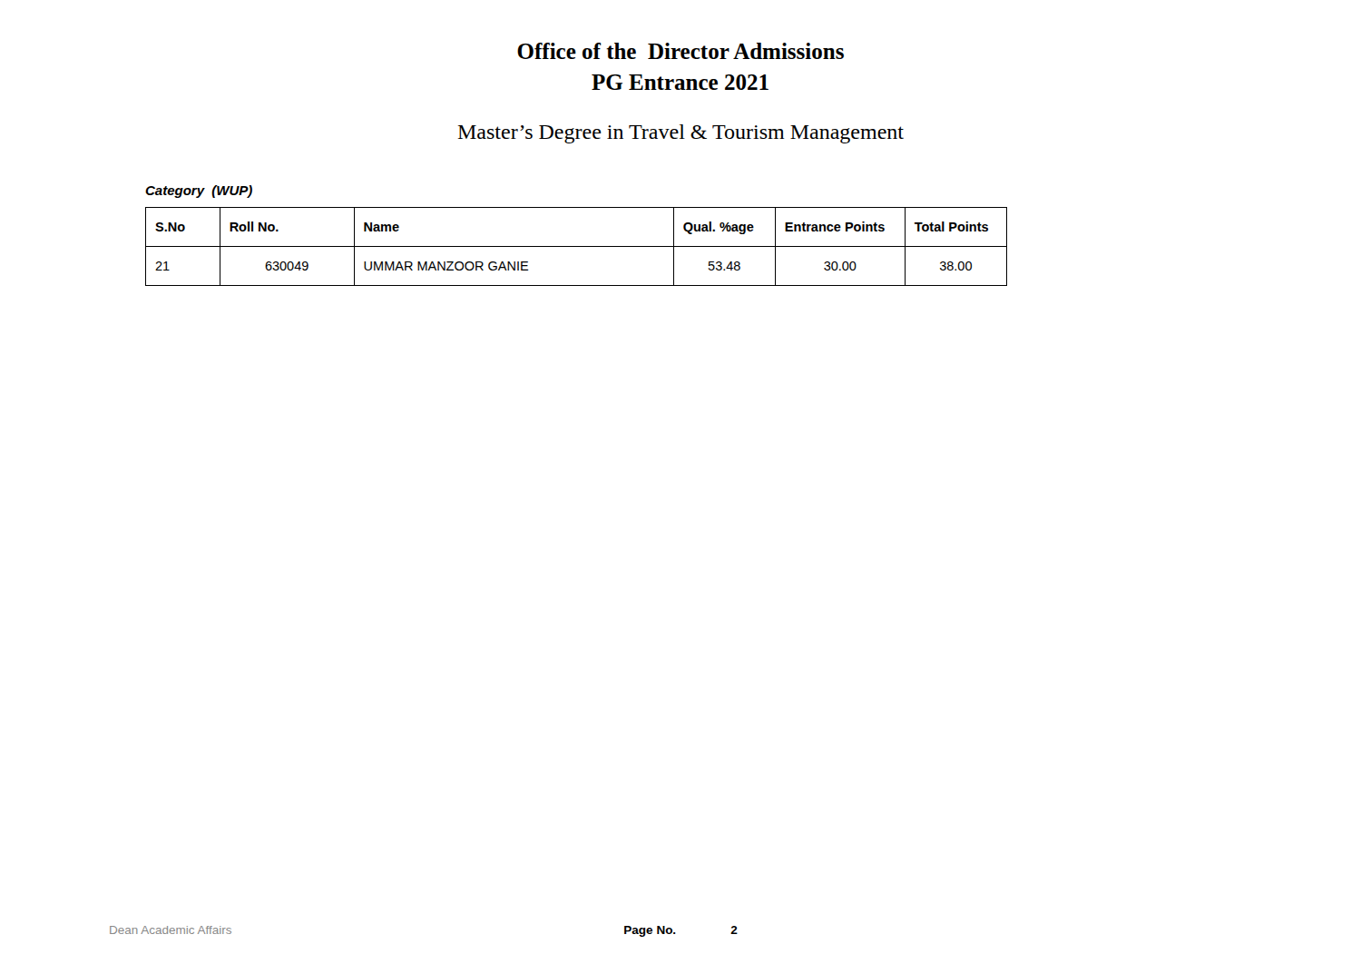Office of the Director Admissions
PG Entrance 2021
Master’s Degree in Travel & Tourism Management
Category (WUP)
| S.No | Roll No. | Name | Qual. %age | Entrance Points | Total Points |
| --- | --- | --- | --- | --- | --- |
| 21 | 630049 | UMMAR MANZOOR GANIE | 53.48 | 30.00 | 38.00 |
Dean Academic Affairs
Page No.2